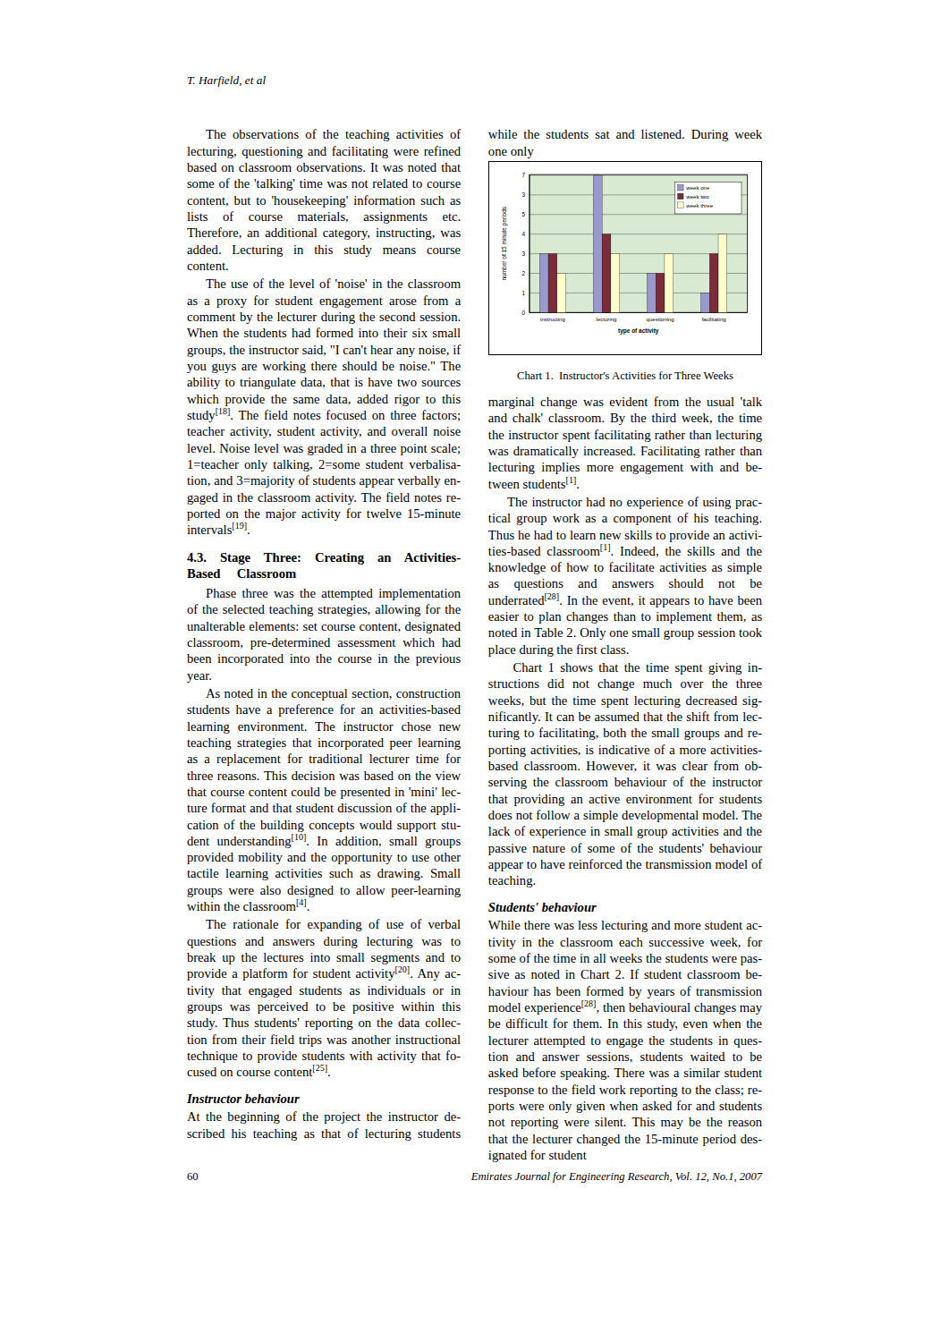T. Harfield, et al
The observations of the teaching activities of lecturing, questioning and facilitating were refined based on classroom observations. It was noted that some of the 'talking' time was not related to course content, but to 'housekeeping' information such as lists of course materials, assignments etc. Therefore, an additional category, instructing, was added. Lecturing in this study means course content.
The use of the level of 'noise' in the classroom as a proxy for student engagement arose from a comment by the lecturer during the second session. When the students had formed into their six small groups, the instructor said, "I can't hear any noise, if you guys are working there should be noise." The ability to triangulate data, that is have two sources which provide the same data, added rigor to this study[18]. The field notes focused on three factors; teacher activity, student activity, and overall noise level. Noise level was graded in a three point scale; 1=teacher only talking, 2=some student verbalisation, and 3=majority of students appear verbally engaged in the classroom activity. The field notes reported on the major activity for twelve 15-minute intervals[19].
4.3. Stage Three: Creating an Activities-Based Classroom
Phase three was the attempted implementation of the selected teaching strategies, allowing for the unalterable elements: set course content, designated classroom, pre-determined assessment which had been incorporated into the course in the previous year.
As noted in the conceptual section, construction students have a preference for an activities-based learning environment. The instructor chose new teaching strategies that incorporated peer learning as a replacement for traditional lecturer time for three reasons. This decision was based on the view that course content could be presented in 'mini' lecture format and that student discussion of the application of the building concepts would support student understanding[10]. In addition, small groups provided mobility and the opportunity to use other tactile learning activities such as drawing. Small groups were also designed to allow peer-learning within the classroom[4].
The rationale for expanding of use of verbal questions and answers during lecturing was to break up the lectures into small segments and to provide a platform for student activity[20]. Any activity that engaged students as individuals or in groups was perceived to be positive within this study. Thus students' reporting on the data collection from their field trips was another instructional technique to provide students with activity that focused on course content[25].
Instructor behaviour
At the beginning of the project the instructor described his teaching as that of lecturing students while the students sat and listened. During week one only
7 3 5 4 3 2 1 0 number of 15 minute periods week one week two week three instructing lecturing questioning facilitating type of activity
Chart 1. Instructor's Activities for Three Weeks
marginal change was evident from the usual 'talk and chalk' classroom. By the third week, the time the instructor spent facilitating rather than lecturing was dramatically increased. Facilitating rather than lecturing implies more engagement with and between students[1].
The instructor had no experience of using practical group work as a component of his teaching. Thus he had to learn new skills to provide an activities-based classroom[1]. Indeed, the skills and the knowledge of how to facilitate activities as simple as questions and answers should not be underrated[28]. In the event, it appears to have been easier to plan changes than to implement them, as noted in Table 2. Only one small group session took place during the first class.
Chart 1 shows that the time spent giving instructions did not change much over the three weeks, but the time spent lecturing decreased significantly. It can be assumed that the shift from lecturing to facilitating, both the small groups and reporting activities, is indicative of a more activities-based classroom. However, it was clear from observing the classroom behaviour of the instructor that providing an active environment for students does not follow a simple developmental model. The lack of experience in small group activities and the passive nature of some of the students' behaviour appear to have reinforced the transmission model of teaching.
Students' behaviour
While there was less lecturing and more student activity in the classroom each successive week, for some of the time in all weeks the students were passive as noted in Chart 2. If student classroom behaviour has been formed by years of transmission model experience[28], then behavioural changes may be difficult for them. In this study, even when the lecturer attempted to engage the students in question and answer sessions, students waited to be asked before speaking. There was a similar student response to the field work reporting to the class; reports were only given when asked for and students not reporting were silent. This may be the reason that the lecturer changed the 15-minute period designated for student
60
Emirates Journal for Engineering Research, Vol. 12, No.1, 2007